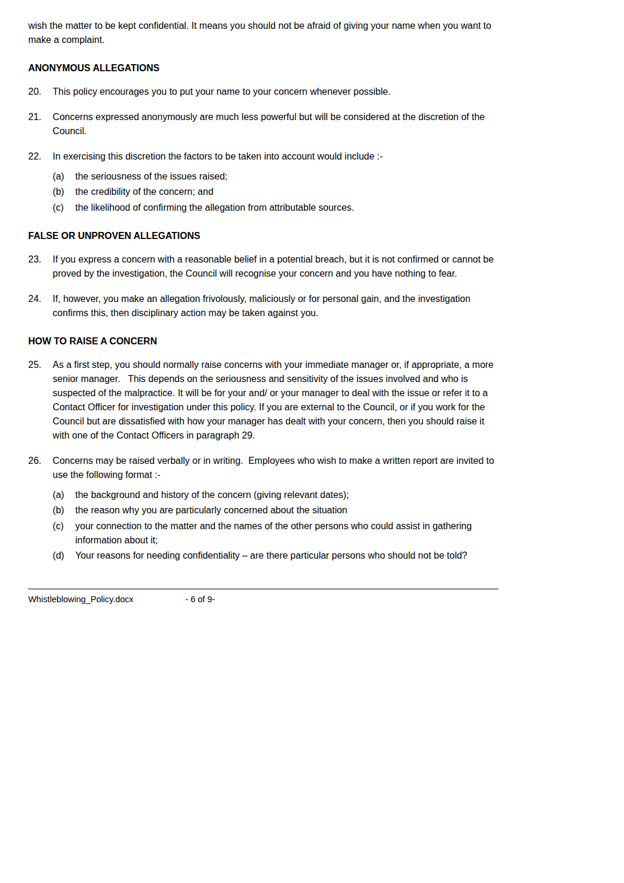wish the matter to be kept confidential. It means you should not be afraid of giving your name when you want to make a complaint.
Anonymous Allegations
20. This policy encourages you to put your name to your concern whenever possible.
21. Concerns expressed anonymously are much less powerful but will be considered at the discretion of the Council.
22. In exercising this discretion the factors to be taken into account would include :-
(a) the seriousness of the issues raised;
(b) the credibility of the concern; and
(c) the likelihood of confirming the allegation from attributable sources.
False or Unproven Allegations
23. If you express a concern with a reasonable belief in a potential breach, but it is not confirmed or cannot be proved by the investigation, the Council will recognise your concern and you have nothing to fear.
24. If, however, you make an allegation frivolously, maliciously or for personal gain, and the investigation confirms this, then disciplinary action may be taken against you.
How to Raise a Concern
25. As a first step, you should normally raise concerns with your immediate manager or, if appropriate, a more senior manager. This depends on the seriousness and sensitivity of the issues involved and who is suspected of the malpractice. It will be for your and/ or your manager to deal with the issue or refer it to a Contact Officer for investigation under this policy. If you are external to the Council, or if you work for the Council but are dissatisfied with how your manager has dealt with your concern, then you should raise it with one of the Contact Officers in paragraph 29.
26. Concerns may be raised verbally or in writing. Employees who wish to make a written report are invited to use the following format :-
(a) the background and history of the concern (giving relevant dates);
(b) the reason why you are particularly concerned about the situation
(c) your connection to the matter and the names of the other persons who could assist in gathering information about it;
(d) Your reasons for needing confidentiality – are there particular persons who should not be told?
Whistleblowing_Policy.docx - 6 of 9-